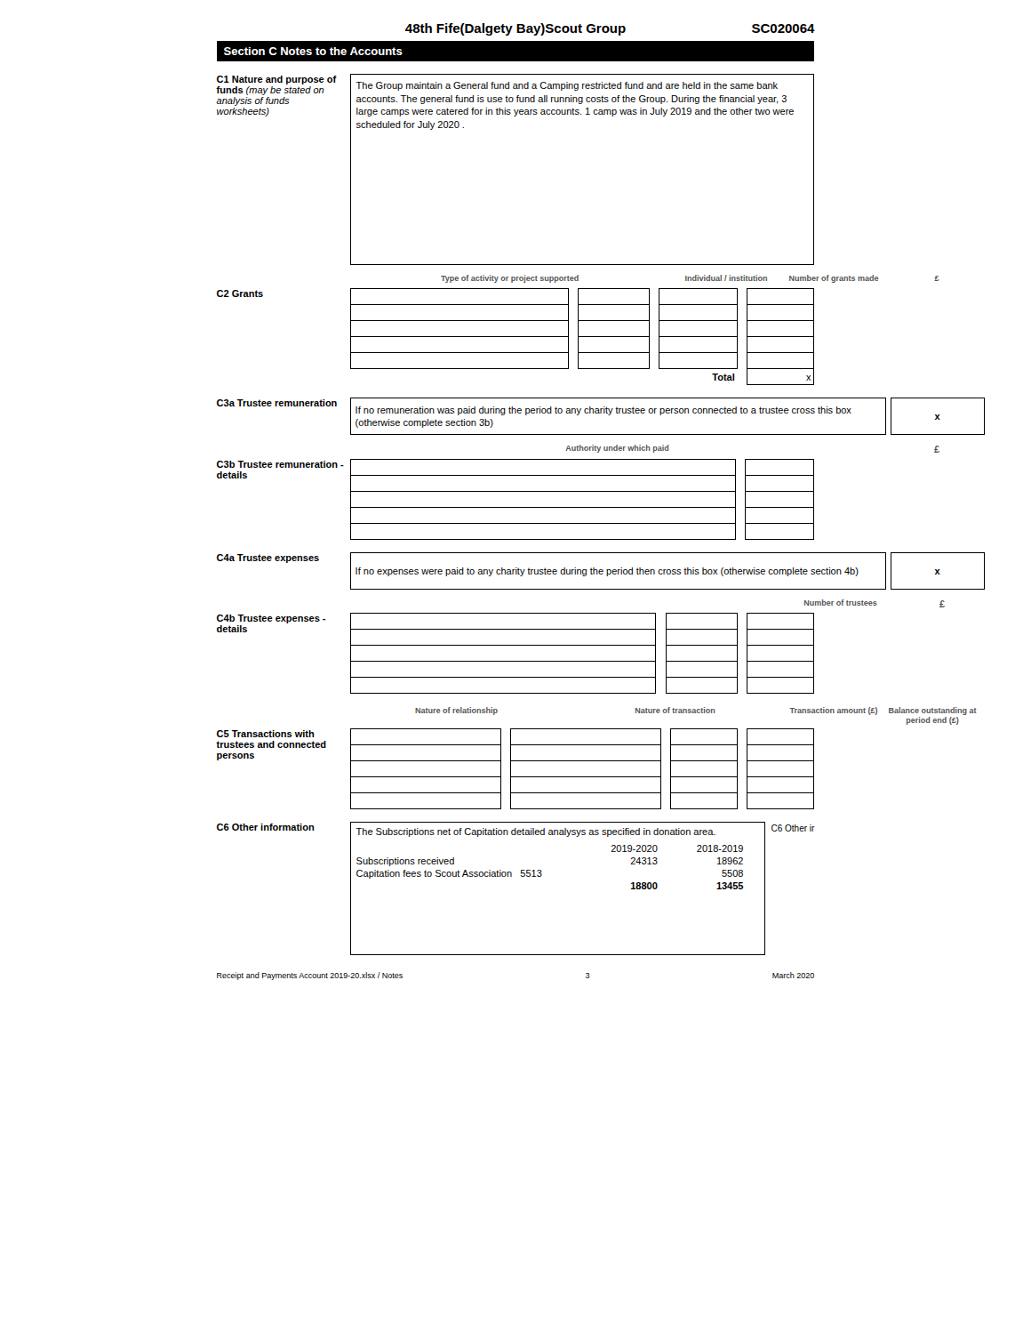48th Fife(Dalgety Bay)Scout Group
SC020064
Section C Notes to the Accounts
C1 Nature and purpose of funds (may be stated on analysis of funds worksheets)
The Group maintain a General fund and a Camping restricted fund and are held in the same bank accounts. The general fund is use to fund all running costs of the Group. During the financial year, 3 large camps were catered for in this years accounts. 1 camp was in July 2019 and the other two were scheduled for July 2020 .
Type of activity or project supported
Individual / institution
Number of grants made
£
C2 Grants
| | | | | Total | | x |
C3a Trustee remuneration
| If no remuneration was paid during the period to any charity trustee or person connected to a trustee cross this box (otherwise complete section 3b) | | x |
Authority under which paid
£
C3b Trustee remuneration - details
C4a Trustee expenses
| If no expenses were paid to any charity trustee during the period then cross this box (otherwise complete section 4b) | | x |
Number of trustees
£
C4b Trustee expenses - details
Nature of relationship
Nature of transaction
Transaction amount (£)
Balance outstanding at period end (£)
C5 Transactions with trustees and connected persons
C6 Other information
The Subscriptions net of Capitation detailed analysys as specified in donation area.
| | 2019-2020 | 2018-2019 |
| Subscriptions received | 24313 | 18962 |
| Capitation fees to Scout Association 5513 | | 5508 |
| | 18800 | 13455 |
C6 Other ir
Receipt and Payments Account 2019-20.xlsx / Notes
3
March 2020